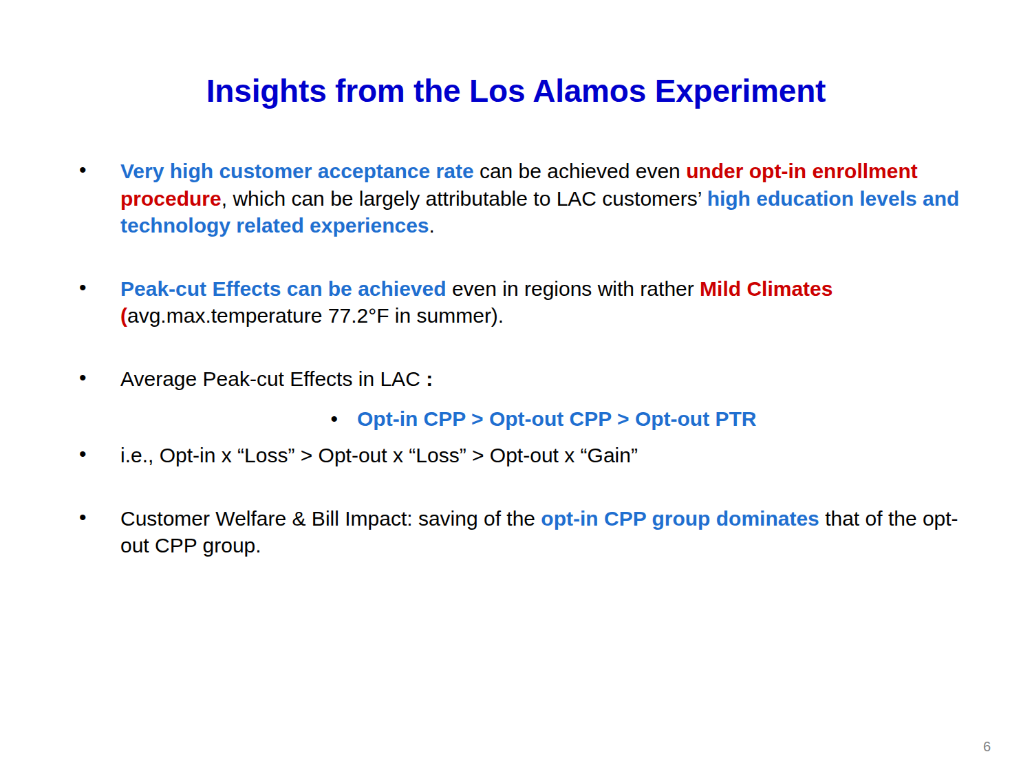Insights from the Los Alamos Experiment
Very high customer acceptance rate can be achieved even under opt-in enrollment procedure, which can be largely attributable to LAC customers’ high education levels and technology related experiences.
Peak-cut Effects can be achieved even in regions with rather Mild Climates (avg.max.temperature 77.2°F in summer).
Average Peak-cut Effects in LAC :
Opt-in CPP > Opt-out CPP > Opt-out PTR
i.e., Opt-in x “Loss” > Opt-out x “Loss” > Opt-out x “Gain”
Customer Welfare & Bill Impact: saving of the opt-in CPP group dominates that of the opt-out CPP group.
6